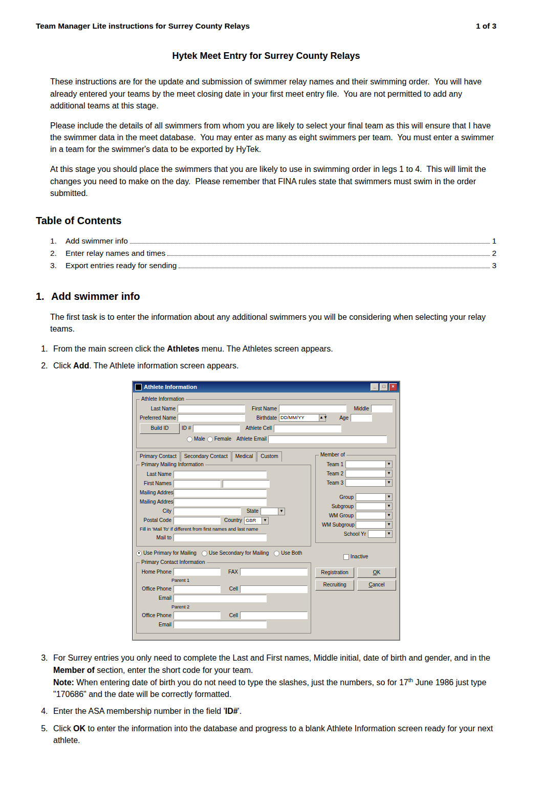Team Manager Lite instructions for Surrey County Relays 1 of 3
Hytek Meet Entry for Surrey County Relays
These instructions are for the update and submission of swimmer relay names and their swimming order. You will have already entered your teams by the meet closing date in your first meet entry file. You are not permitted to add any additional teams at this stage.
Please include the details of all swimmers from whom you are likely to select your final team as this will ensure that I have the swimmer data in the meet database. You may enter as many as eight swimmers per team. You must enter a swimmer in a team for the swimmer's data to be exported by HyTek.
At this stage you should place the swimmers that you are likely to use in swimming order in legs 1 to 4. This will limit the changes you need to make on the day. Please remember that FINA rules state that swimmers must swim in the order submitted.
Table of Contents
1. Add swimmer info 1
2. Enter relay names and times 2
3. Export entries ready for sending 3
1. Add swimmer info
The first task is to enter the information about any additional swimmers you will be considering when selecting your relay teams.
From the main screen click the Athletes menu. The Athletes screen appears.
Click Add. The Athlete information screen appears.
Athlete Information _ □ ×
Athlete Information
Last Name First Name Middle
Preferred Name Birthdate DD/MM/YY▲▼ Age
Build ID ID # Athlete Cell
Male Female Athlete Email
Primary Contact Secondary Contact Medical Custom
Primary Mailing Information
Last Name
First Names
Mailing Address
Mailing Address
City State ▼
Postal Code Country GBR▼
Fill in 'Mail To' if different from first names and last name
Mail to
Use Primary for Mailing Use Secondary for Mailing Use Both
Primary Contact Information
Home Phone FAX
Parent 1
Office Phone Cell
Email
Parent 2
Office Phone Cell
Email
Member of
Team 1 ▼
Team 2 ▼
Team 3 ▼
Group ▼
Subgroup ▼
WM Group ▼
WM Subgroup ▼
School Yr ▼
Inactive
Registration OK
Recruiting Cancel
For Surrey entries you only need to complete the Last and First names, Middle initial, date of birth and gender, and in the Member of section, enter the short code for your team.
Note: When entering date of birth you do not need to type the slashes, just the numbers, so for 17th June 1986 just type "170686" and the date will be correctly formatted.
Enter the ASA membership number in the field 'ID#'.
Click OK to enter the information into the database and progress to a blank Athlete Information screen ready for your next athlete.